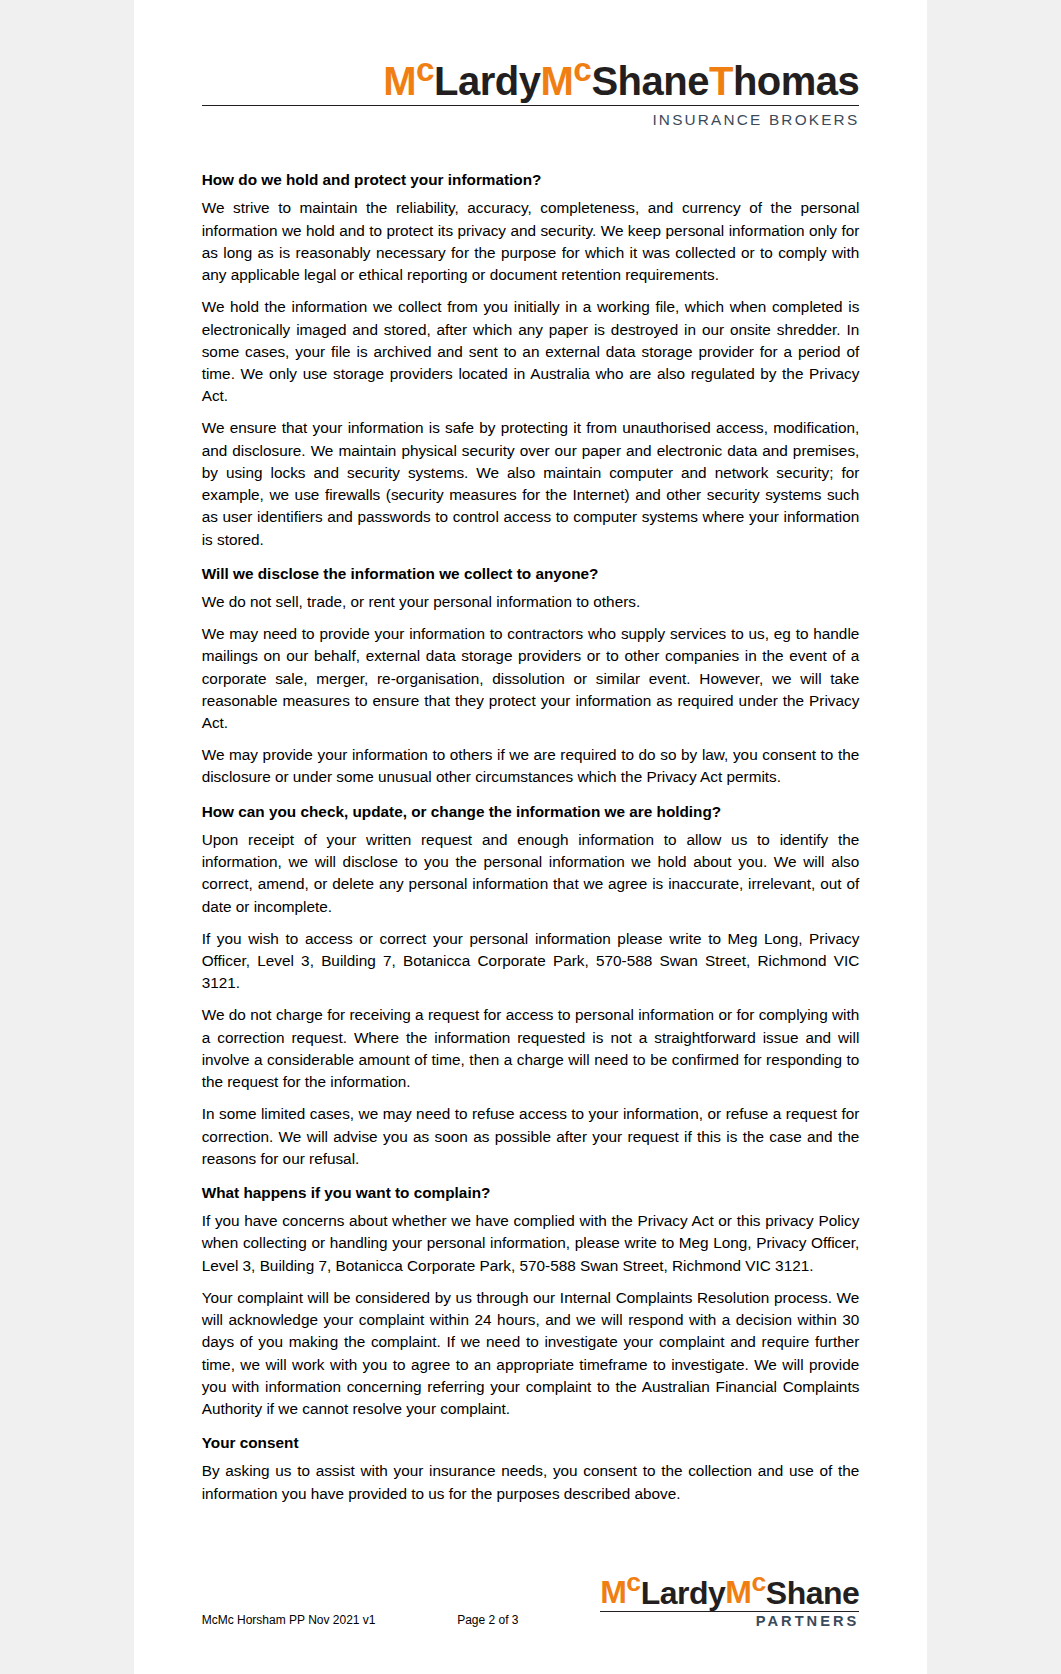Mc Lardy Mc Shane Thomas
INSURANCE BROKERS
How do we hold and protect your information?
We strive to maintain the reliability, accuracy, completeness, and currency of the personal information we hold and to protect its privacy and security. We keep personal information only for as long as is reasonably necessary for the purpose for which it was collected or to comply with any applicable legal or ethical reporting or document retention requirements.
We hold the information we collect from you initially in a working file, which when completed is electronically imaged and stored, after which any paper is destroyed in our onsite shredder. In some cases, your file is archived and sent to an external data storage provider for a period of time. We only use storage providers located in Australia who are also regulated by the Privacy Act.
We ensure that your information is safe by protecting it from unauthorised access, modification, and disclosure. We maintain physical security over our paper and electronic data and premises, by using locks and security systems. We also maintain computer and network security; for example, we use firewalls (security measures for the Internet) and other security systems such as user identifiers and passwords to control access to computer systems where your information is stored.
Will we disclose the information we collect to anyone?
We do not sell, trade, or rent your personal information to others.
We may need to provide your information to contractors who supply services to us, eg to handle mailings on our behalf, external data storage providers or to other companies in the event of a corporate sale, merger, re-organisation, dissolution or similar event. However, we will take reasonable measures to ensure that they protect your information as required under the Privacy Act.
We may provide your information to others if we are required to do so by law, you consent to the disclosure or under some unusual other circumstances which the Privacy Act permits.
How can you check, update, or change the information we are holding?
Upon receipt of your written request and enough information to allow us to identify the information, we will disclose to you the personal information we hold about you. We will also correct, amend, or delete any personal information that we agree is inaccurate, irrelevant, out of date or incomplete.
If you wish to access or correct your personal information please write to Meg Long, Privacy Officer, Level 3, Building 7, Botanicca Corporate Park, 570-588 Swan Street, Richmond VIC 3121.
We do not charge for receiving a request for access to personal information or for complying with a correction request. Where the information requested is not a straightforward issue and will involve a considerable amount of time, then a charge will need to be confirmed for responding to the request for the information.
In some limited cases, we may need to refuse access to your information, or refuse a request for correction. We will advise you as soon as possible after your request if this is the case and the reasons for our refusal.
What happens if you want to complain?
If you have concerns about whether we have complied with the Privacy Act or this privacy Policy when collecting or handling your personal information, please write to Meg Long, Privacy Officer, Level 3, Building 7, Botanicca Corporate Park, 570-588 Swan Street, Richmond VIC 3121.
Your complaint will be considered by us through our Internal Complaints Resolution process. We will acknowledge your complaint within 24 hours, and we will respond with a decision within 30 days of you making the complaint. If we need to investigate your complaint and require further time, we will work with you to agree to an appropriate timeframe to investigate. We will provide you with information concerning referring your complaint to the Australian Financial Complaints Authority if we cannot resolve your complaint.
Your consent
By asking us to assist with your insurance needs, you consent to the collection and use of the information you have provided to us for the purposes described above.
McMc Horsham PP Nov 2021 v1
Page 2 of 3
Mc Lardy Mc Shane
PARTNERS